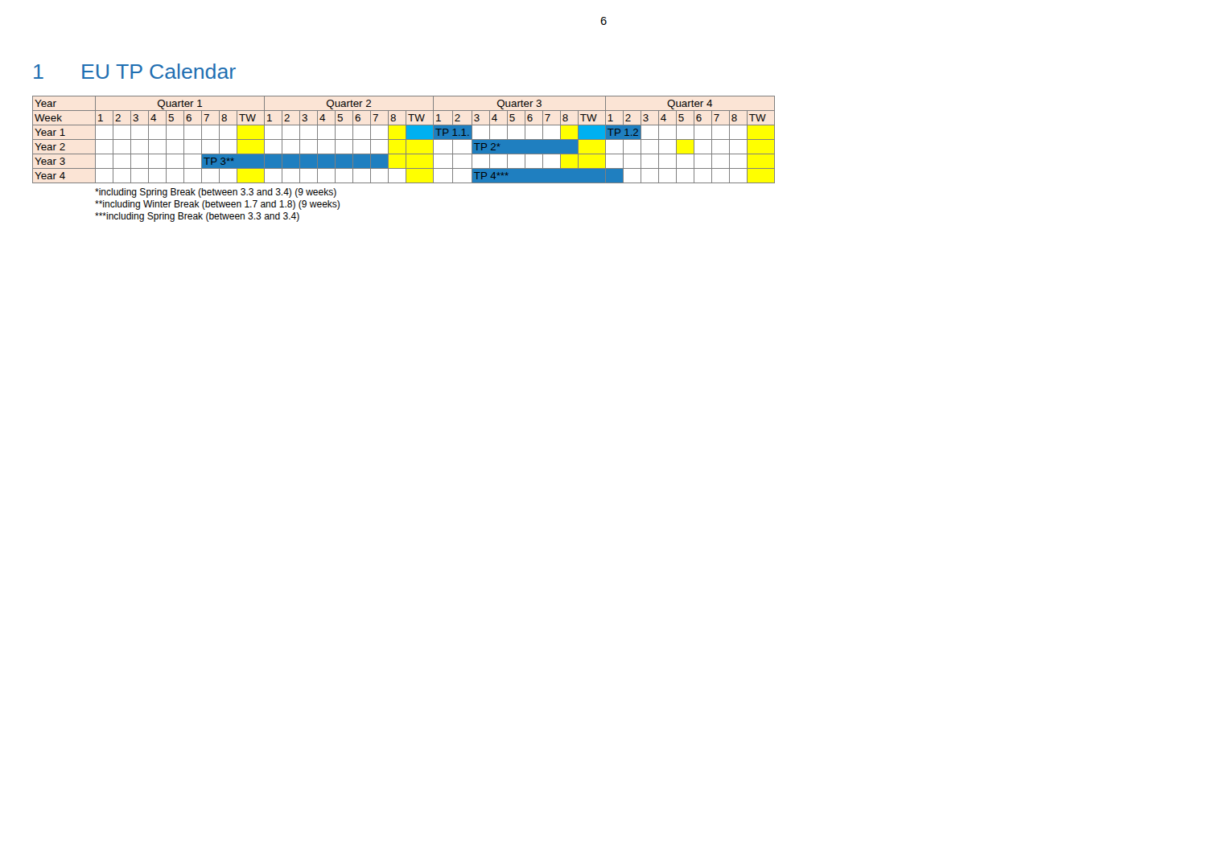6
1 EU TP Calendar
| Year | Quarter 1 | Quarter 2 | Quarter 3 | Quarter 4 |
| --- | --- | --- | --- | --- |
| Week | 1 | 2 | 3 | 4 | 5 | 6 | 7 | 8 | TW | 1 | 2 | 3 | 4 | 5 | 6 | 7 | 8 | TW | 1 | 2 | 3 | 4 | 5 | 6 | 7 | 8 | TW | 1 | 2 | 3 | 4 | 5 | 6 | 7 | 8 | TW |
| Year 1 | | | | | | | | | | | | | | | | | | | TP 1.1. | | | | | | | | TP 1.2 | | | | | | | |
| Year 2 | | | | | | | | | | | | | | | | | | | | | TP 2* | | | | | | | | | | |
| Year 3 | | | | | | | TP 3** | | | | | | | | | | | | | | | | | | | | | | | | | | | |
| Year 4 | | | | | | | | | | | | | | | | | | | | | TP 4*** | | | | | | | | | |
*including Spring Break (between 3.3 and 3.4) (9 weeks)
**including Winter Break (between 1.7 and 1.8) (9 weeks)
***including Spring Break (between 3.3 and 3.4)